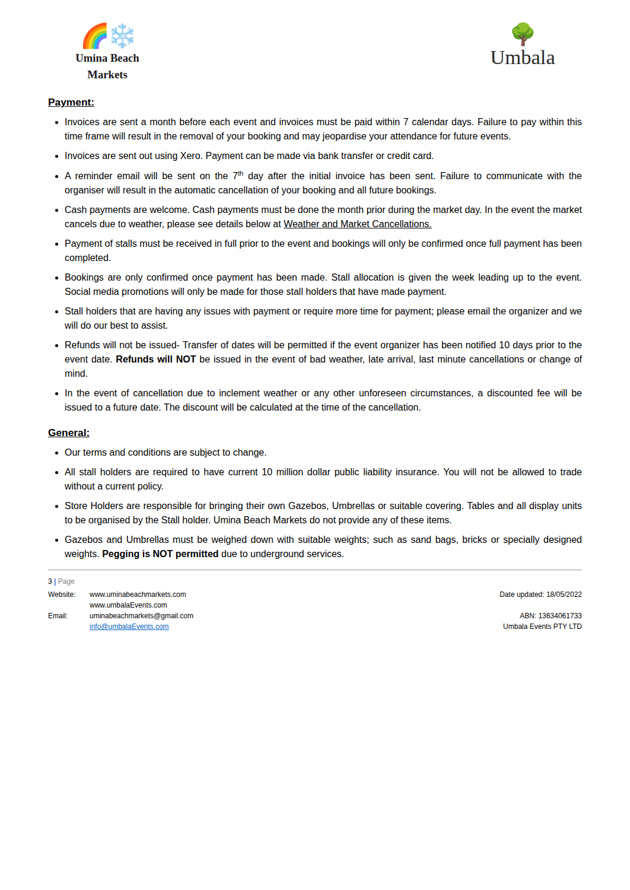🌈❄️
Umina Beach
Markets
🌳
Umbala
Payment:
Invoices are sent a month before each event and invoices must be paid within 7 calendar days. Failure to pay within this time frame will result in the removal of your booking and may jeopardise your attendance for future events.
Invoices are sent out using Xero. Payment can be made via bank transfer or credit card.
A reminder email will be sent on the 7th day after the initial invoice has been sent. Failure to communicate with the organiser will result in the automatic cancellation of your booking and all future bookings.
Cash payments are welcome. Cash payments must be done the month prior during the market day. In the event the market cancels due to weather, please see details below at Weather and Market Cancellations.
Payment of stalls must be received in full prior to the event and bookings will only be confirmed once full payment has been completed.
Bookings are only confirmed once payment has been made. Stall allocation is given the week leading up to the event. Social media promotions will only be made for those stall holders that have made payment.
Stall holders that are having any issues with payment or require more time for payment; please email the organizer and we will do our best to assist.
Refunds will not be issued- Transfer of dates will be permitted if the event organizer has been notified 10 days prior to the event date. Refunds will NOT be issued in the event of bad weather, late arrival, last minute cancellations or change of mind.
In the event of cancellation due to inclement weather or any other unforeseen circumstances, a discounted fee will be issued to a future date. The discount will be calculated at the time of the cancellation.
General:
Our terms and conditions are subject to change.
All stall holders are required to have current 10 million dollar public liability insurance. You will not be allowed to trade without a current policy.
Store Holders are responsible for bringing their own Gazebos, Umbrellas or suitable covering. Tables and all display units to be organised by the Stall holder. Umina Beach Markets do not provide any of these items.
Gazebos and Umbrellas must be weighed down with suitable weights; such as sand bags, bricks or specially designed weights. Pegging is NOT permitted due to underground services.
3 | Page
| Website: | www.uminabeachmarkets.com | Date updated: 18/05/2022 |
| | www.umbalaEvents.com | |
| Email: | uminabeachmarkets@gmail.com | ABN: 13634061733 |
| | info@umbalaEvents.com | Umbala Events PTY LTD |